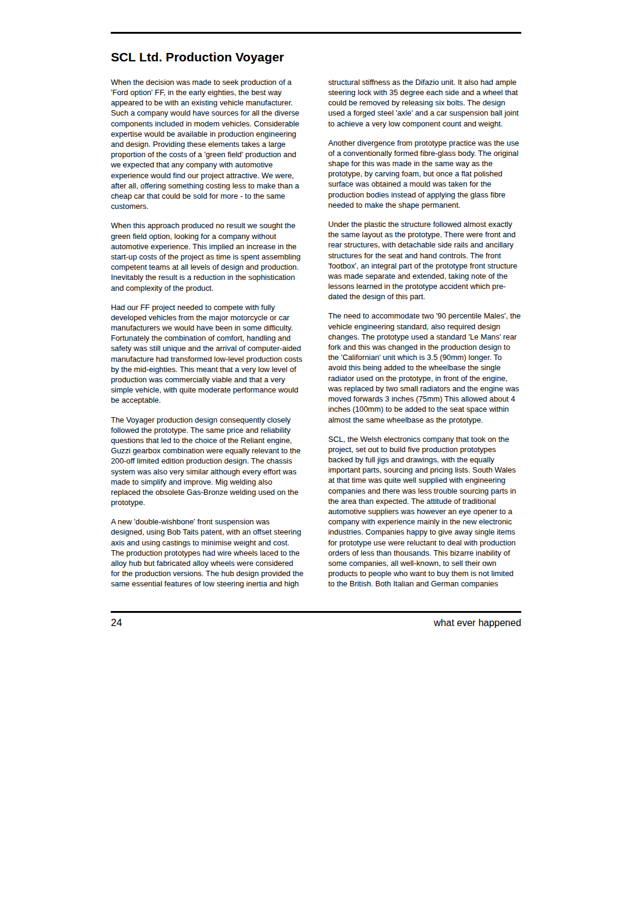SCL Ltd. Production Voyager
When the decision was made to seek production of a 'Ford option' FF, in the early eighties, the best way appeared to be with an existing vehicle manufacturer. Such a company would have sources for all the diverse components included in modem vehicles. Considerable expertise would be available in production engineering and design. Providing these elements takes a large proportion of the costs of a 'green field' production and we expected that any company with automotive experience would find our project attractive. We were, after all, offering something costing less to make than a cheap car that could be sold for more - to the same customers.
When this approach produced no result we sought the green field option, looking for a company without automotive experience. This implied an increase in the start-up costs of the project as time is spent assembling competent teams at all levels of design and production. Inevitably the result is a reduction in the sophistication and complexity of the product.
Had our FF project needed to compete with fully developed vehicles from the major motorcycle or car manufacturers we would have been in some difficulty. Fortunately the combination of comfort, handling and safety was still unique and the arrival of computer-aided manufacture had transformed low-level production costs by the mid-eighties. This meant that a very low level of production was commercially viable and that a very simple vehicle, with quite moderate performance would be acceptable.
The Voyager production design consequently closely followed the prototype. The same price and reliability questions that led to the choice of the Reliant engine, Guzzi gearbox combination were equally relevant to the 200-off limited edition production design. The chassis system was also very similar although every effort was made to simplify and improve. Mig welding also replaced the obsolete Gas-Bronze welding used on the prototype.
A new 'double-wishbone' front suspension was designed, using Bob Taits patent, with an offset steering axis and using castings to minimise weight and cost. The production prototypes had wire wheels laced to the alloy hub but fabricated alloy wheels were considered for the production versions. The hub design provided the same essential features of low steering inertia and high structural stiffness as the Difazio unit. It also had ample steering lock with 35 degree each side and a wheel that could be removed by releasing six bolts. The design used a forged steel 'axle' and a car suspension ball joint to achieve a very low component count and weight.
Another divergence from prototype practice was the use of a conventionally formed fibre-glass body. The original shape for this was made in the same way as the prototype, by carving foam, but once a flat polished surface was obtained a mould was taken for the production bodies instead of applying the glass fibre needed to make the shape permanent.
Under the plastic the structure followed almost exactly the same layout as the prototype. There were front and rear structures, with detachable side rails and ancillary structures for the seat and hand controls. The front 'footbox', an integral part of the prototype front structure was made separate and extended, taking note of the lessons learned in the prototype accident which pre-dated the design of this part.
The need to accommodate two '90 percentile Males', the vehicle engineering standard, also required design changes. The prototype used a standard 'Le Mans' rear fork and this was changed in the production design to the 'Californian' unit which is 3.5 (90mm) longer. To avoid this being added to the wheelbase the single radiator used on the prototype, in front of the engine, was replaced by two small radiators and the engine was moved forwards 3 inches (75mm) This allowed about 4 inches (100mm) to be added to the seat space within almost the same wheelbase as the prototype.
SCL, the Welsh electronics company that took on the project, set out to build five production prototypes backed by full jigs and drawings, with the equally important parts, sourcing and pricing lists. South Wales at that time was quite well supplied with engineering companies and there was less trouble sourcing parts in the area than expected. The attitude of traditional automotive suppliers was however an eye opener to a company with experience mainly in the new electronic industries. Companies happy to give away single items for prototype use were reluctant to deal with production orders of less than thousands. This bizarre inability of some companies, all well-known, to sell their own products to people who want to buy them is not limited to the British. Both Italian and German companies
24 what ever happened